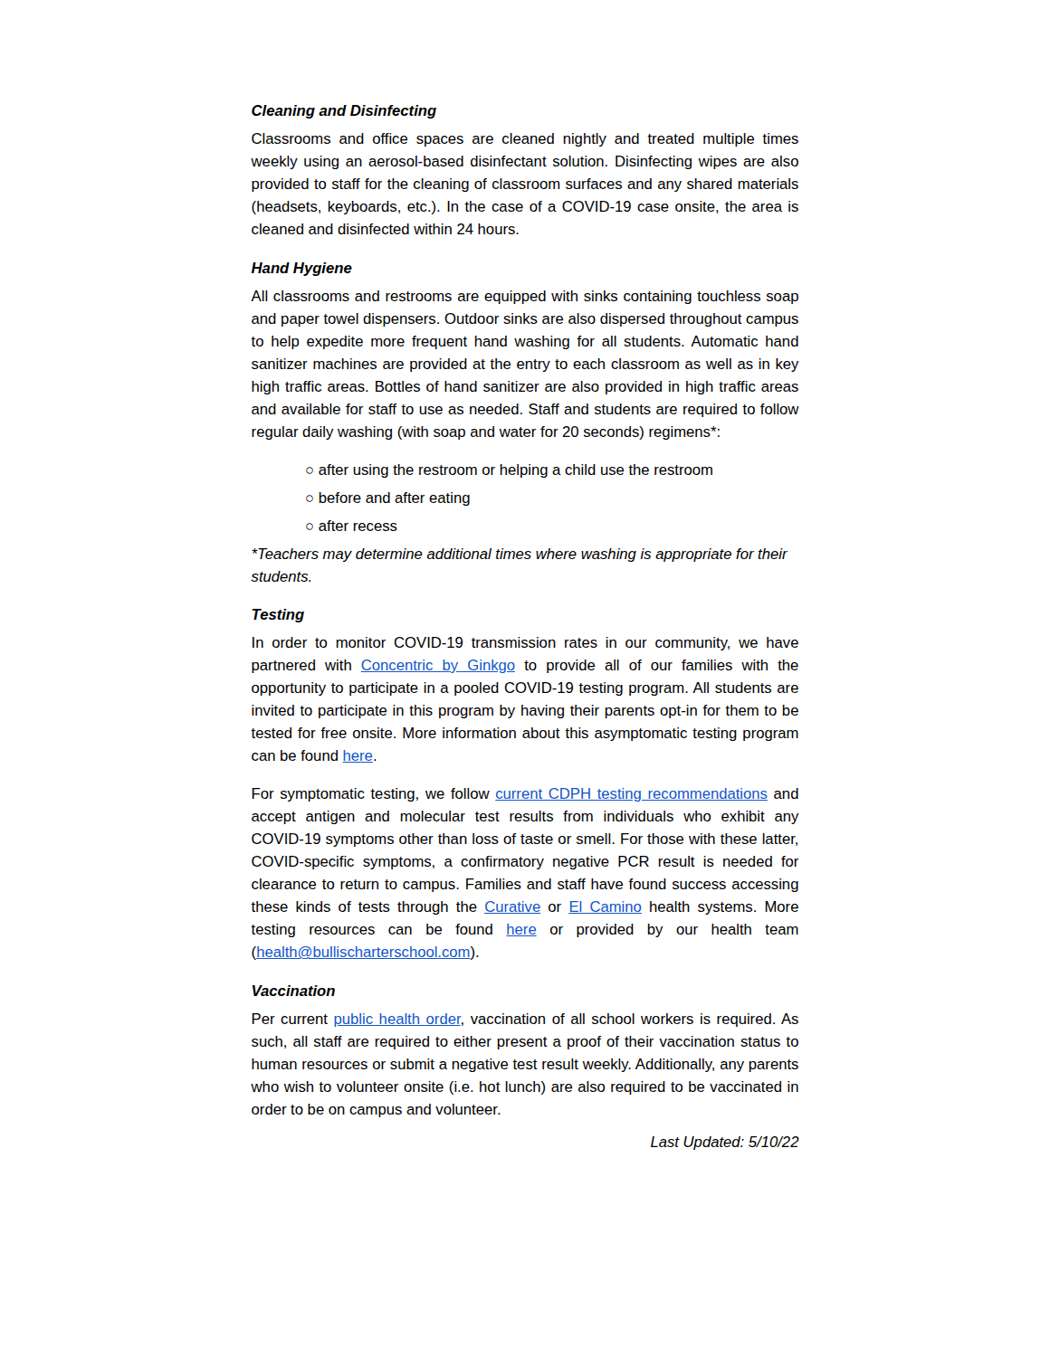Cleaning and Disinfecting
Classrooms and office spaces are cleaned nightly and treated multiple times weekly using an aerosol-based disinfectant solution. Disinfecting wipes are also provided to staff for the cleaning of classroom surfaces and any shared materials (headsets, keyboards, etc.). In the case of a COVID-19 case onsite, the area is cleaned and disinfected within 24 hours.
Hand Hygiene
All classrooms and restrooms are equipped with sinks containing touchless soap and paper towel dispensers. Outdoor sinks are also dispersed throughout campus to help expedite more frequent hand washing for all students. Automatic hand sanitizer machines are provided at the entry to each classroom as well as in key high traffic areas. Bottles of hand sanitizer are also provided in high traffic areas and available for staff to use as needed. Staff and students are required to follow regular daily washing (with soap and water for 20 seconds) regimens*:
after using the restroom or helping a child use the restroom
before and after eating
after recess
*Teachers may determine additional times where washing is appropriate for their students.
Testing
In order to monitor COVID-19 transmission rates in our community, we have partnered with Concentric by Ginkgo to provide all of our families with the opportunity to participate in a pooled COVID-19 testing program. All students are invited to participate in this program by having their parents opt-in for them to be tested for free onsite. More information about this asymptomatic testing program can be found here.
For symptomatic testing, we follow current CDPH testing recommendations and accept antigen and molecular test results from individuals who exhibit any COVID-19 symptoms other than loss of taste or smell. For those with these latter, COVID-specific symptoms, a confirmatory negative PCR result is needed for clearance to return to campus. Families and staff have found success accessing these kinds of tests through the Curative or El Camino health systems. More testing resources can be found here or provided by our health team (health@bullischarterschool.com).
Vaccination
Per current public health order, vaccination of all school workers is required. As such, all staff are required to either present a proof of their vaccination status to human resources or submit a negative test result weekly. Additionally, any parents who wish to volunteer onsite (i.e. hot lunch) are also required to be vaccinated in order to be on campus and volunteer.
Last Updated: 5/10/22